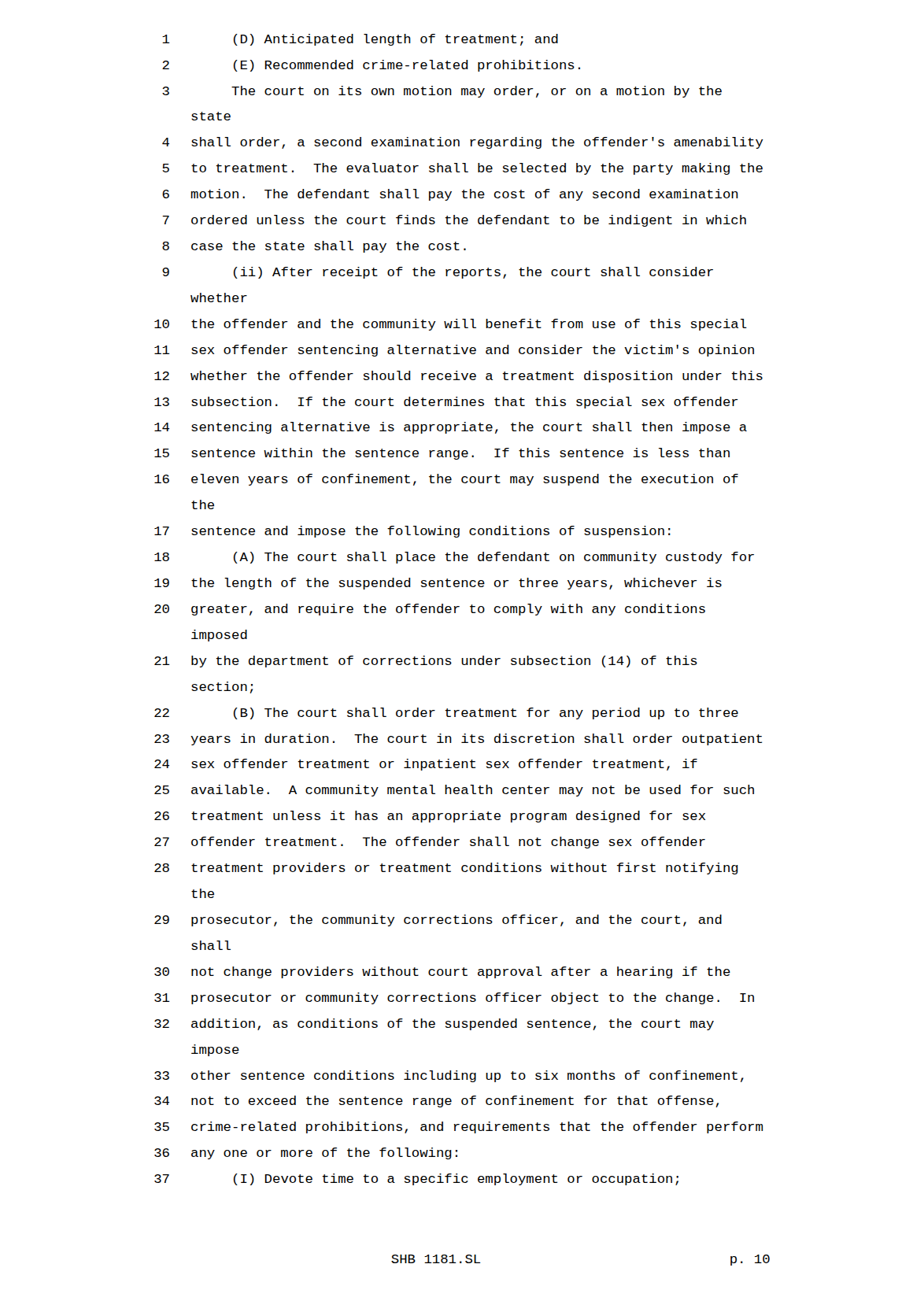(D) Anticipated length of treatment; and
(E) Recommended crime-related prohibitions.
The court on its own motion may order, or on a motion by the state
shall order, a second examination regarding the offender's amenability
to treatment. The evaluator shall be selected by the party making the
motion. The defendant shall pay the cost of any second examination
ordered unless the court finds the defendant to be indigent in which
case the state shall pay the cost.
(ii) After receipt of the reports, the court shall consider whether
the offender and the community will benefit from use of this special
sex offender sentencing alternative and consider the victim's opinion
whether the offender should receive a treatment disposition under this
subsection. If the court determines that this special sex offender
sentencing alternative is appropriate, the court shall then impose a
sentence within the sentence range. If this sentence is less than
eleven years of confinement, the court may suspend the execution of the
sentence and impose the following conditions of suspension:
(A) The court shall place the defendant on community custody for
the length of the suspended sentence or three years, whichever is
greater, and require the offender to comply with any conditions imposed
by the department of corrections under subsection (14) of this section;
(B) The court shall order treatment for any period up to three
years in duration. The court in its discretion shall order outpatient
sex offender treatment or inpatient sex offender treatment, if
available. A community mental health center may not be used for such
treatment unless it has an appropriate program designed for sex
offender treatment. The offender shall not change sex offender
treatment providers or treatment conditions without first notifying the
prosecutor, the community corrections officer, and the court, and shall
not change providers without court approval after a hearing if the
prosecutor or community corrections officer object to the change. In
addition, as conditions of the suspended sentence, the court may impose
other sentence conditions including up to six months of confinement,
not to exceed the sentence range of confinement for that offense,
crime-related prohibitions, and requirements that the offender perform
any one or more of the following:
(I) Devote time to a specific employment or occupation;
SHB 1181.SL
p. 10